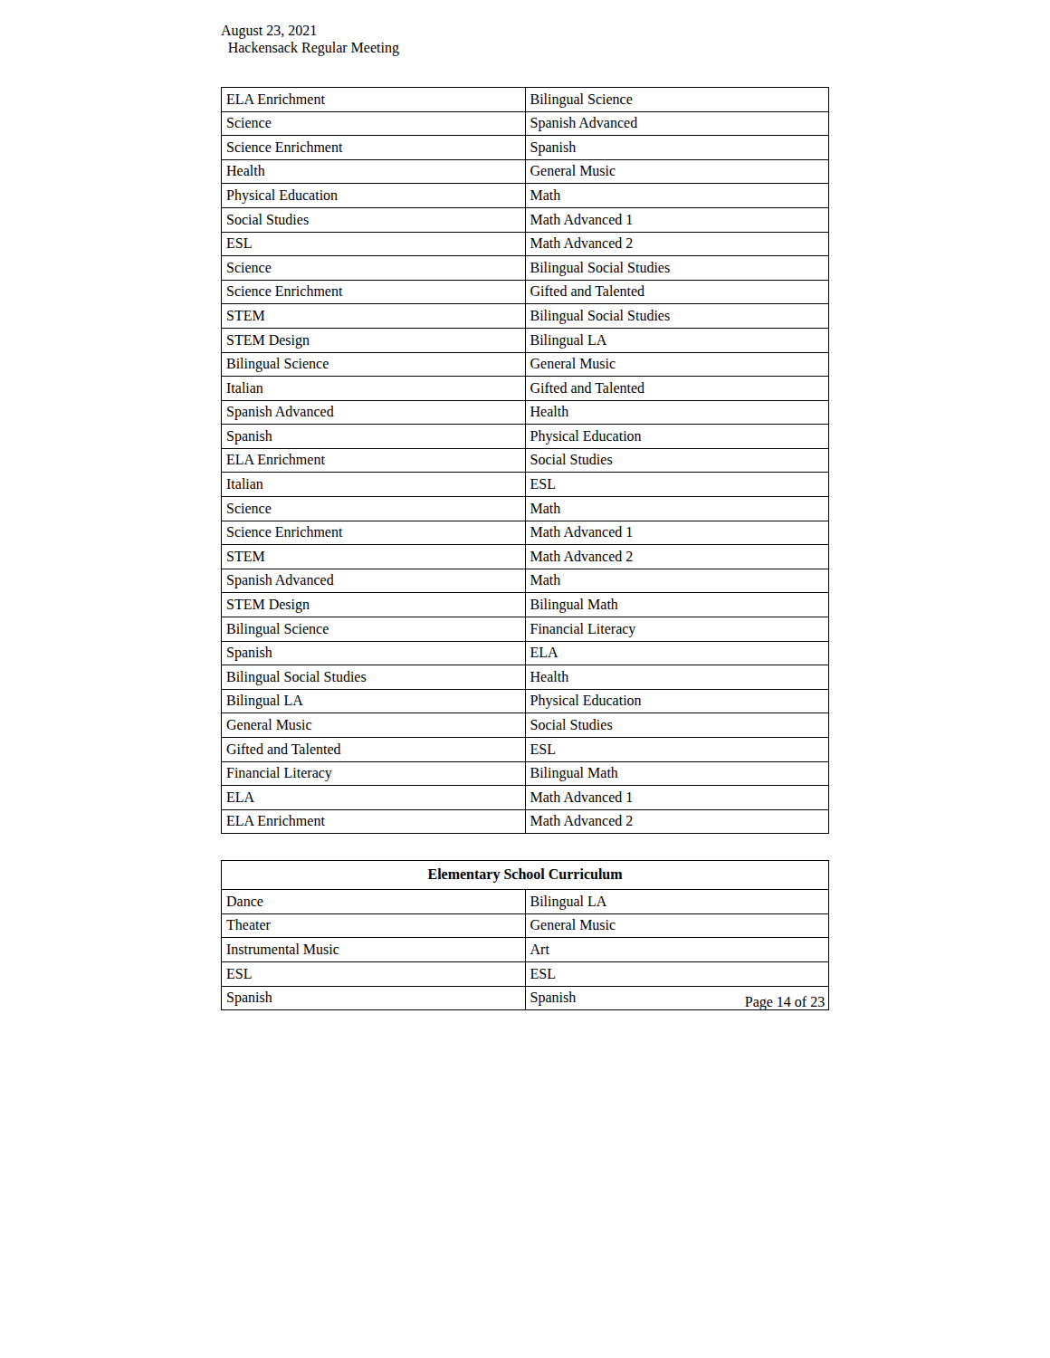August 23, 2021
Hackensack Regular Meeting
| ELA Enrichment | Bilingual Science |
| Science | Spanish Advanced |
| Science Enrichment | Spanish |
| Health | General Music |
| Physical Education | Math |
| Social Studies | Math Advanced 1 |
| ESL | Math Advanced 2 |
| Science | Bilingual Social Studies |
| Science Enrichment | Gifted and Talented |
| STEM | Bilingual Social Studies |
| STEM Design | Bilingual LA |
| Bilingual Science | General Music |
| Italian | Gifted and Talented |
| Spanish Advanced | Health |
| Spanish | Physical Education |
| ELA Enrichment | Social Studies |
| Italian | ESL |
| Science | Math |
| Science Enrichment | Math Advanced 1 |
| STEM | Math Advanced 2 |
| Spanish Advanced | Math |
| STEM Design | Bilingual Math |
| Bilingual Science | Financial Literacy |
| Spanish | ELA |
| Bilingual Social Studies | Health |
| Bilingual LA | Physical Education |
| General Music | Social Studies |
| Gifted and Talented | ESL |
| Financial Literacy | Bilingual Math |
| ELA | Math Advanced 1 |
| ELA Enrichment | Math Advanced 2 |
| Elementary School Curriculum |
| Dance | Bilingual LA |
| Theater | General Music |
| Instrumental Music | Art |
| ESL | ESL |
| Spanish | Spanish |
Page 14 of 23